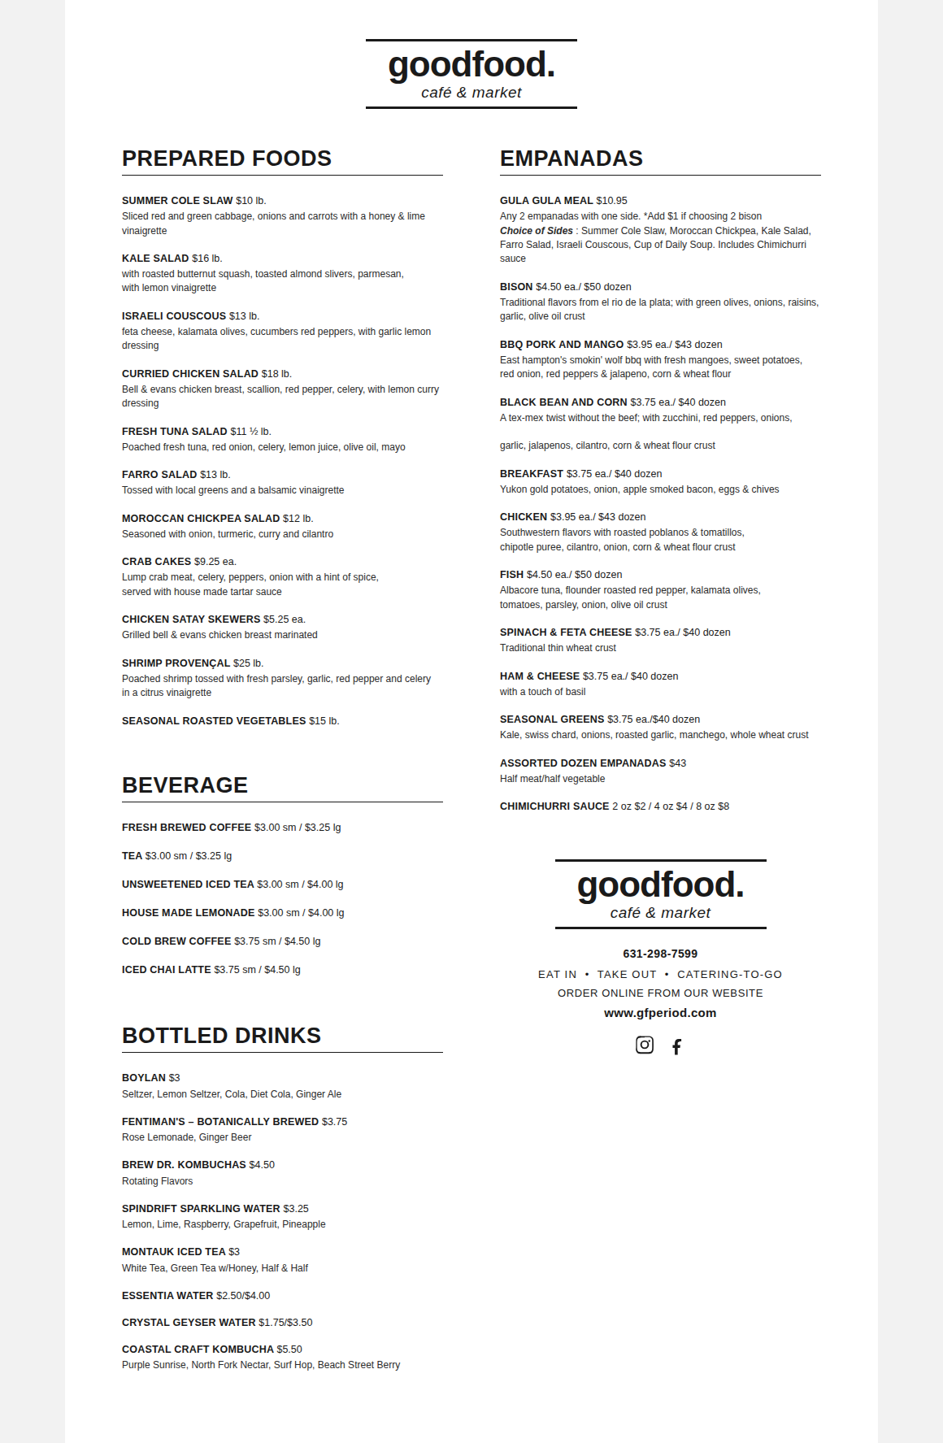goodfood.
café & market
Prepared Foods
Summer Cole Slaw $10 lb.
Sliced red and green cabbage, onions and carrots with a honey & lime vinaigrette
Kale Salad $16 lb.
with roasted butternut squash, toasted almond slivers, parmesan,
with lemon vinaigrette
Israeli Couscous $13 lb.
feta cheese, kalamata olives, cucumbers red peppers, with garlic lemon dressing
Curried Chicken Salad $18 lb.
Bell & evans chicken breast, scallion, red pepper, celery, with lemon curry dressing
Fresh Tuna Salad $11 ½ lb.
Poached fresh tuna, red onion, celery, lemon juice, olive oil, mayo
Farro Salad $13 lb.
Tossed with local greens and a balsamic vinaigrette
Moroccan Chickpea Salad $12 lb.
Seasoned with onion, turmeric, curry and cilantro
Crab Cakes $9.25 ea.
Lump crab meat, celery, peppers, onion with a hint of spice,
served with house made tartar sauce
Chicken Satay Skewers $5.25 ea.
Grilled bell & evans chicken breast marinated
Shrimp Provençal $25 lb.
Poached shrimp tossed with fresh parsley, garlic, red pepper and celery
in a citrus vinaigrette
Seasonal Roasted Vegetables $15 lb.
Beverage
Fresh Brewed Coffee $3.00 sm / $3.25 lg
Tea $3.00 sm / $3.25 lg
Unsweetened Iced Tea $3.00 sm / $4.00 lg
House Made Lemonade $3.00 sm / $4.00 lg
Cold Brew Coffee $3.75 sm / $4.50 lg
Iced Chai Latte $3.75 sm / $4.50 lg
Bottled Drinks
Boylan $3
Seltzer, Lemon Seltzer, Cola, Diet Cola, Ginger Ale
Fentiman's – Botanically Brewed $3.75
Rose Lemonade, Ginger Beer
Brew Dr. Kombuchas $4.50
Rotating Flavors
Spindrift Sparkling Water $3.25
Lemon, Lime, Raspberry, Grapefruit, Pineapple
Montauk Iced Tea $3
White Tea, Green Tea w/Honey, Half & Half
Essentia Water $2.50/$4.00
Crystal Geyser Water $1.75/$3.50
Coastal Craft Kombucha $5.50
Purple Sunrise, North Fork Nectar, Surf Hop, Beach Street Berry
Empanadas
Gula Gula Meal $10.95
Any 2 empanadas with one side. *Add $1 if choosing 2 bison
Choice of Sides : Summer Cole Slaw, Moroccan Chickpea, Kale Salad,
Farro Salad, Israeli Couscous, Cup of Daily Soup. Includes Chimichurri sauce
Bison $4.50 ea./ $50 dozen
Traditional flavors from el rio de la plata; with green olives, onions, raisins,
garlic, olive oil crust
BBQ Pork and Mango $3.95 ea./ $43 dozen
East hampton's smokin' wolf bbq with fresh mangoes, sweet potatoes,
red onion, red peppers & jalapeno, corn & wheat flour
Black Bean and Corn $3.75 ea./ $40 dozen
A tex-mex twist without the beef; with zucchini, red peppers, onions,
garlic, jalapenos, cilantro, corn & wheat flour crust
Breakfast $3.75 ea./ $40 dozen
Yukon gold potatoes, onion, apple smoked bacon, eggs & chives
Chicken $3.95 ea./ $43 dozen
Southwestern flavors with roasted poblanos & tomatillos,
chipotle puree, cilantro, onion, corn & wheat flour crust
Fish $4.50 ea./ $50 dozen
Albacore tuna, flounder roasted red pepper, kalamata olives,
tomatoes, parsley, onion, olive oil crust
Spinach & Feta Cheese $3.75 ea./ $40 dozen
Traditional thin wheat crust
Ham & Cheese $3.75 ea./ $40 dozen
with a touch of basil
Seasonal Greens $3.75 ea./$40 dozen
Kale, swiss chard, onions, roasted garlic, manchego, whole wheat crust
Assorted Dozen Empanadas $43
Half meat/half vegetable
Chimichurri Sauce 2 oz $2 / 4 oz $4 / 8 oz $8
goodfood.
café & market
631-298-7599
EAT IN • TAKE OUT • CATERING-TO-GO
ORDER ONLINE FROM OUR WEBSITE
www.gfperiod.com